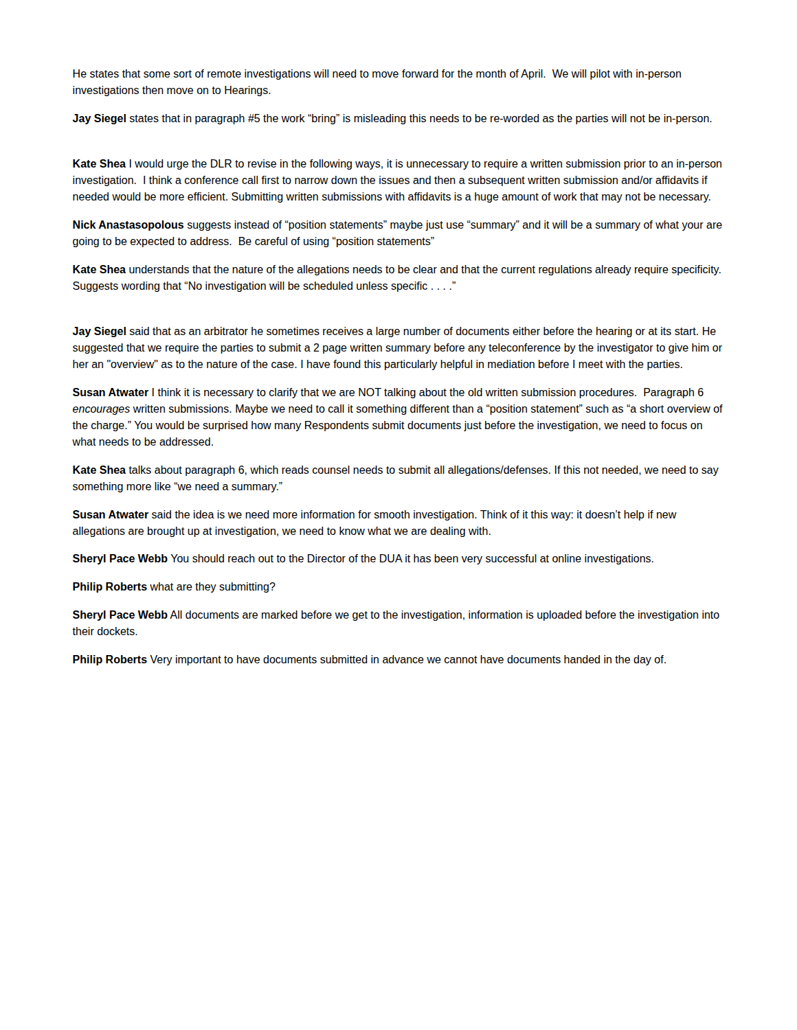He states that some sort of remote investigations will need to move forward for the month of April. We will pilot with in-person investigations then move on to Hearings.
Jay Siegel states that in paragraph #5 the work “bring” is misleading this needs to be re-worded as the parties will not be in-person.
Kate Shea I would urge the DLR to revise in the following ways, it is unnecessary to require a written submission prior to an in-person investigation. I think a conference call first to narrow down the issues and then a subsequent written submission and/or affidavits if needed would be more efficient. Submitting written submissions with affidavits is a huge amount of work that may not be necessary.
Nick Anastasopolous suggests instead of “position statements” maybe just use “summary” and it will be a summary of what your are going to be expected to address. Be careful of using “position statements”
Kate Shea understands that the nature of the allegations needs to be clear and that the current regulations already require specificity. Suggests wording that “No investigation will be scheduled unless specific . . . .”
Jay Siegel said that as an arbitrator he sometimes receives a large number of documents either before the hearing or at its start. He suggested that we require the parties to submit a 2 page written summary before any teleconference by the investigator to give him or her an "overview" as to the nature of the case. I have found this particularly helpful in mediation before I meet with the parties.
Susan Atwater I think it is necessary to clarify that we are NOT talking about the old written submission procedures. Paragraph 6 encourages written submissions. Maybe we need to call it something different than a “position statement” such as “a short overview of the charge.” You would be surprised how many Respondents submit documents just before the investigation, we need to focus on what needs to be addressed.
Kate Shea talks about paragraph 6, which reads counsel needs to submit all allegations/defenses. If this not needed, we need to say something more like “we need a summary.”
Susan Atwater said the idea is we need more information for smooth investigation. Think of it this way: it doesn’t help if new allegations are brought up at investigation, we need to know what we are dealing with.
Sheryl Pace Webb You should reach out to the Director of the DUA it has been very successful at online investigations.
Philip Roberts what are they submitting?
Sheryl Pace Webb All documents are marked before we get to the investigation, information is uploaded before the investigation into their dockets.
Philip Roberts Very important to have documents submitted in advance we cannot have documents handed in the day of.